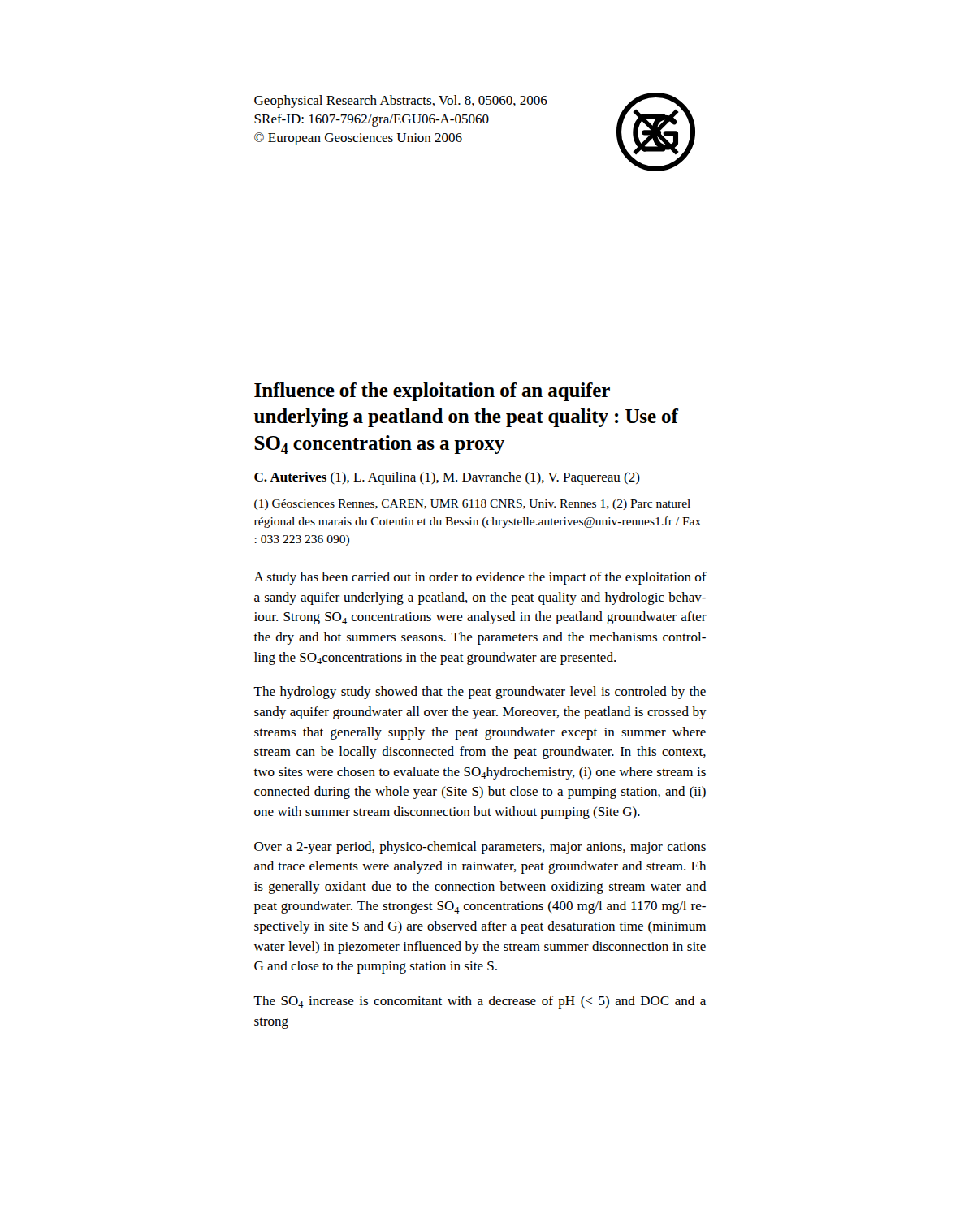Geophysical Research Abstracts, Vol. 8, 05060, 2006
SRef-ID: 1607-7962/gra/EGU06-A-05060
© European Geosciences Union 2006
Influence of the exploitation of an aquifer underlying a peatland on the peat quality : Use of SO4 concentration as a proxy
C. Auterives (1), L. Aquilina (1), M. Davranche (1), V. Paquereau (2)
(1) Géosciences Rennes, CAREN, UMR 6118 CNRS, Univ. Rennes 1, (2) Parc naturel régional des marais du Cotentin et du Bessin (chrystelle.auterives@univ-rennes1.fr / Fax : 033 223 236 090)
A study has been carried out in order to evidence the impact of the exploitation of a sandy aquifer underlying a peatland, on the peat quality and hydrologic behaviour. Strong SO4 concentrations were analysed in the peatland groundwater after the dry and hot summers seasons. The parameters and the mechanisms controlling the SO4concentrations in the peat groundwater are presented.
The hydrology study showed that the peat groundwater level is controled by the sandy aquifer groundwater all over the year. Moreover, the peatland is crossed by streams that generally supply the peat groundwater except in summer where stream can be locally disconnected from the peat groundwater. In this context, two sites were chosen to evaluate the SO4hydrochemistry, (i) one where stream is connected during the whole year (Site S) but close to a pumping station, and (ii) one with summer stream disconnection but without pumping (Site G).
Over a 2-year period, physico-chemical parameters, major anions, major cations and trace elements were analyzed in rainwater, peat groundwater and stream. Eh is generally oxidant due to the connection between oxidizing stream water and peat groundwater. The strongest SO4 concentrations (400 mg/l and 1170 mg/l respectively in site S and G) are observed after a peat desaturation time (minimum water level) in piezometer influenced by the stream summer disconnection in site G and close to the pumping station in site S.
The SO4 increase is concomitant with a decrease of pH (< 5) and DOC and a strong